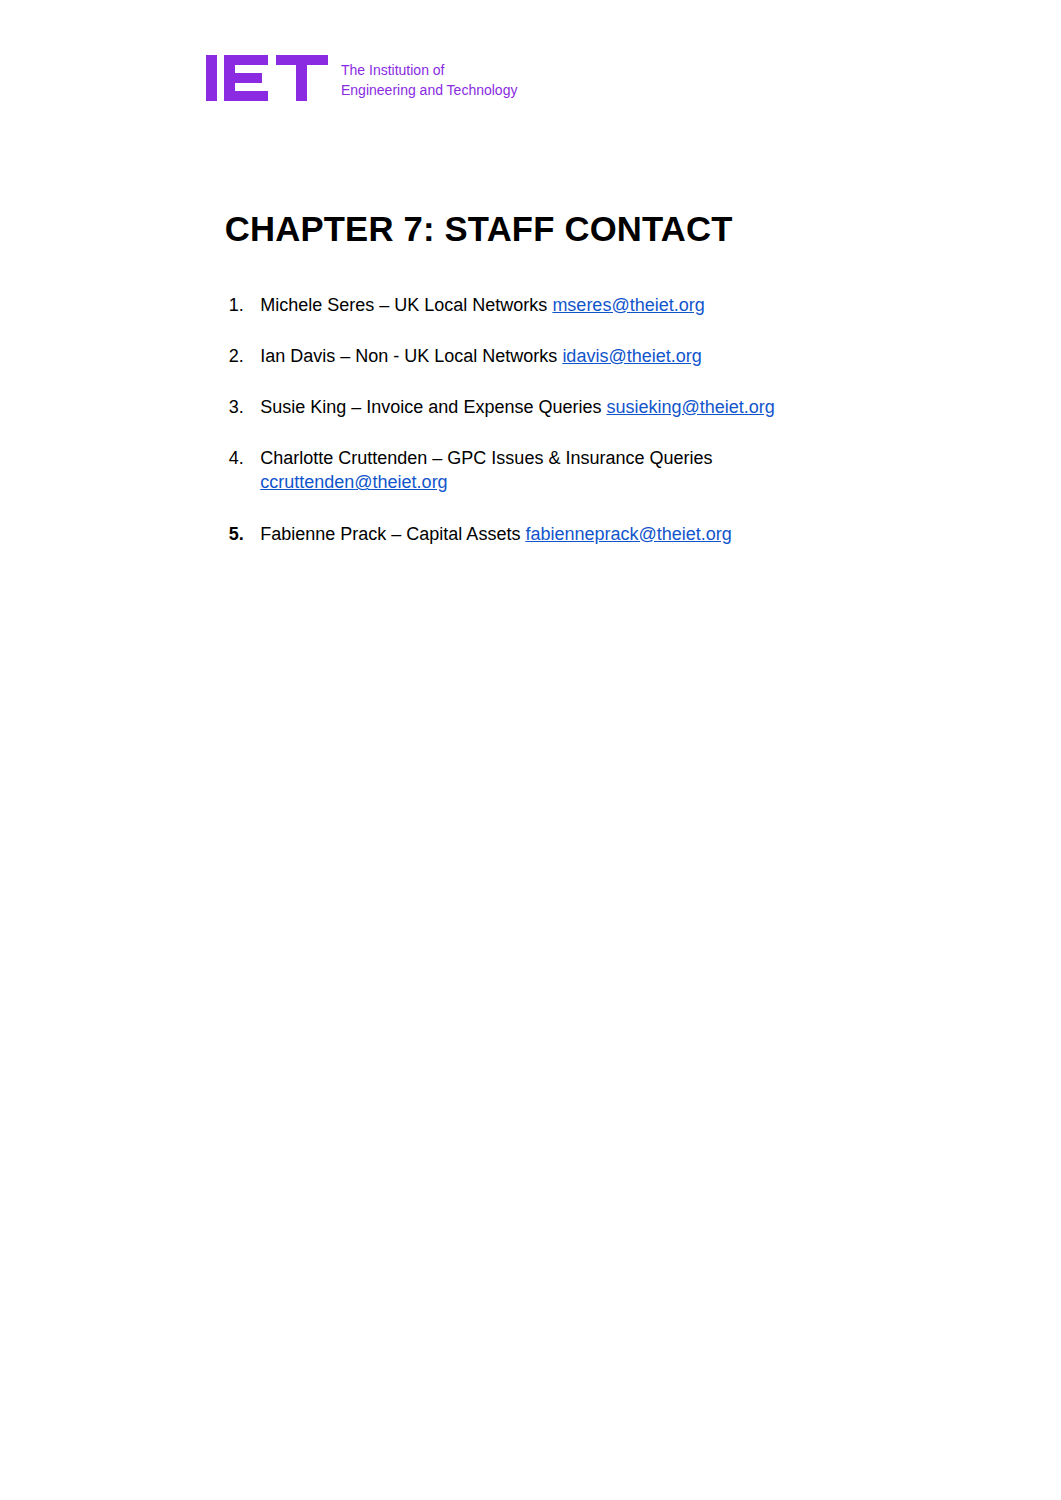The Institution of Engineering and Technology
CHAPTER 7: STAFF CONTACT
Michele Seres – UK Local Networks mseres@theiet.org
Ian Davis – Non - UK Local Networks idavis@theiet.org
Susie King – Invoice and Expense Queries susieking@theiet.org
Charlotte Cruttenden – GPC Issues & Insurance Queries ccruttenden@theiet.org
Fabienne Prack – Capital Assets fabienneprack@theiet.org